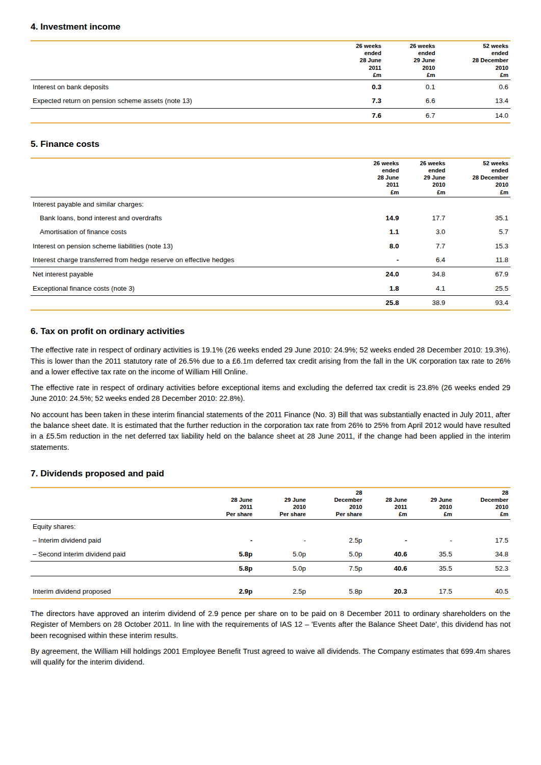4. Investment income
| | 26 weeks ended 28 June 2011 £m | 26 weeks ended 29 June 2010 £m | 52 weeks ended 28 December 2010 £m |
| --- | --- | --- | --- |
| Interest on bank deposits | 0.3 | 0.1 | 0.6 |
| Expected return on pension scheme assets (note 13) | 7.3 | 6.6 | 13.4 |
| | 7.6 | 6.7 | 14.0 |
5. Finance costs
| | 26 weeks ended 28 June 2011 £m | 26 weeks ended 29 June 2010 £m | 52 weeks ended 28 December 2010 £m |
| --- | --- | --- | --- |
| Interest payable and similar charges: | | | |
| Bank loans, bond interest and overdrafts | 14.9 | 17.7 | 35.1 |
| Amortisation of finance costs | 1.1 | 3.0 | 5.7 |
| Interest on pension scheme liabilities (note 13) | 8.0 | 7.7 | 15.3 |
| Interest charge transferred from hedge reserve on effective hedges | - | 6.4 | 11.8 |
| Net interest payable | 24.0 | 34.8 | 67.9 |
| Exceptional finance costs (note 3) | 1.8 | 4.1 | 25.5 |
| | 25.8 | 38.9 | 93.4 |
6. Tax on profit on ordinary activities
The effective rate in respect of ordinary activities is 19.1% (26 weeks ended 29 June 2010: 24.9%; 52 weeks ended 28 December 2010: 19.3%). This is lower than the 2011 statutory rate of 26.5% due to a £6.1m deferred tax credit arising from the fall in the UK corporation tax rate to 26% and a lower effective tax rate on the income of William Hill Online.
The effective rate in respect of ordinary activities before exceptional items and excluding the deferred tax credit is 23.8% (26 weeks ended 29 June 2010: 24.5%; 52 weeks ended 28 December 2010: 22.8%).
No account has been taken in these interim financial statements of the 2011 Finance (No. 3) Bill that was substantially enacted in July 2011, after the balance sheet date. It is estimated that the further reduction in the corporation tax rate from 26% to 25% from April 2012 would have resulted in a £5.5m reduction in the net deferred tax liability held on the balance sheet at 28 June 2011, if the change had been applied in the interim statements.
7. Dividends proposed and paid
| | 28 June 2011 Per share | 29 June 2010 Per share | 28 December 2010 Per share | 28 June 2011 £m | 29 June 2010 £m | 28 December 2010 £m |
| --- | --- | --- | --- | --- | --- | --- |
| Equity shares: | | | | | | |
| – Interim dividend paid | - | - | 2.5p | - | - | 17.5 |
| – Second interim dividend paid | 5.8p | 5.0p | 5.0p | 40.6 | 35.5 | 34.8 |
| | 5.8p | 5.0p | 7.5p | 40.6 | 35.5 | 52.3 |
| Interim dividend proposed | 2.9p | 2.5p | 5.8p | 20.3 | 17.5 | 40.5 |
The directors have approved an interim dividend of 2.9 pence per share on to be paid on 8 December 2011 to ordinary shareholders on the Register of Members on 28 October 2011. In line with the requirements of IAS 12 – 'Events after the Balance Sheet Date', this dividend has not been recognised within these interim results.
By agreement, the William Hill holdings 2001 Employee Benefit Trust agreed to waive all dividends. The Company estimates that 699.4m shares will qualify for the interim dividend.